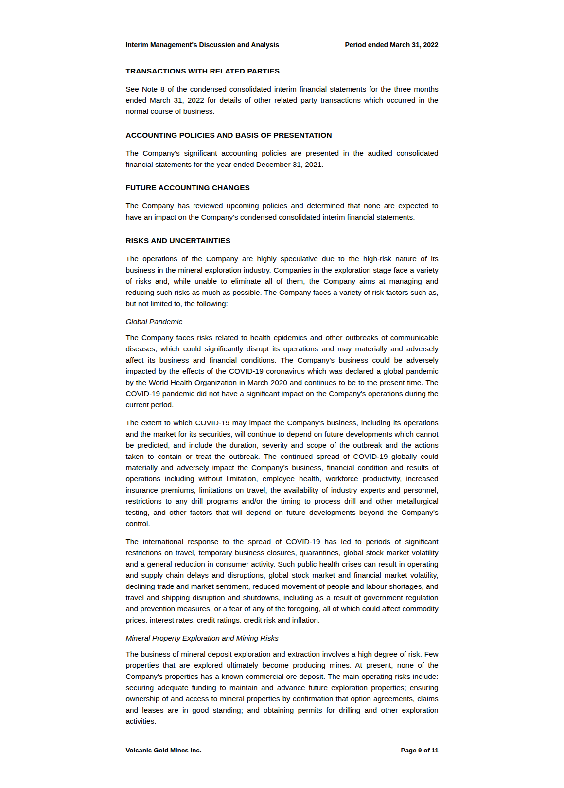Interim Management's Discussion and Analysis Period ended March 31, 2022
TRANSACTIONS WITH RELATED PARTIES
See Note 8 of the condensed consolidated interim financial statements for the three months ended March 31, 2022 for details of other related party transactions which occurred in the normal course of business.
ACCOUNTING POLICIES AND BASIS OF PRESENTATION
The Company's significant accounting policies are presented in the audited consolidated financial statements for the year ended December 31, 2021.
FUTURE ACCOUNTING CHANGES
The Company has reviewed upcoming policies and determined that none are expected to have an impact on the Company's condensed consolidated interim financial statements.
RISKS AND UNCERTAINTIES
The operations of the Company are highly speculative due to the high-risk nature of its business in the mineral exploration industry. Companies in the exploration stage face a variety of risks and, while unable to eliminate all of them, the Company aims at managing and reducing such risks as much as possible. The Company faces a variety of risk factors such as, but not limited to, the following:
Global Pandemic
The Company faces risks related to health epidemics and other outbreaks of communicable diseases, which could significantly disrupt its operations and may materially and adversely affect its business and financial conditions. The Company's business could be adversely impacted by the effects of the COVID-19 coronavirus which was declared a global pandemic by the World Health Organization in March 2020 and continues to be to the present time. The COVID-19 pandemic did not have a significant impact on the Company's operations during the current period.
The extent to which COVID-19 may impact the Company's business, including its operations and the market for its securities, will continue to depend on future developments which cannot be predicted, and include the duration, severity and scope of the outbreak and the actions taken to contain or treat the outbreak. The continued spread of COVID-19 globally could materially and adversely impact the Company's business, financial condition and results of operations including without limitation, employee health, workforce productivity, increased insurance premiums, limitations on travel, the availability of industry experts and personnel, restrictions to any drill programs and/or the timing to process drill and other metallurgical testing, and other factors that will depend on future developments beyond the Company's control.
The international response to the spread of COVID-19 has led to periods of significant restrictions on travel, temporary business closures, quarantines, global stock market volatility and a general reduction in consumer activity. Such public health crises can result in operating and supply chain delays and disruptions, global stock market and financial market volatility, declining trade and market sentiment, reduced movement of people and labour shortages, and travel and shipping disruption and shutdowns, including as a result of government regulation and prevention measures, or a fear of any of the foregoing, all of which could affect commodity prices, interest rates, credit ratings, credit risk and inflation.
Mineral Property Exploration and Mining Risks
The business of mineral deposit exploration and extraction involves a high degree of risk. Few properties that are explored ultimately become producing mines. At present, none of the Company's properties has a known commercial ore deposit. The main operating risks include: securing adequate funding to maintain and advance future exploration properties; ensuring ownership of and access to mineral properties by confirmation that option agreements, claims and leases are in good standing; and obtaining permits for drilling and other exploration activities.
Volcanic Gold Mines Inc. Page 9 of 11